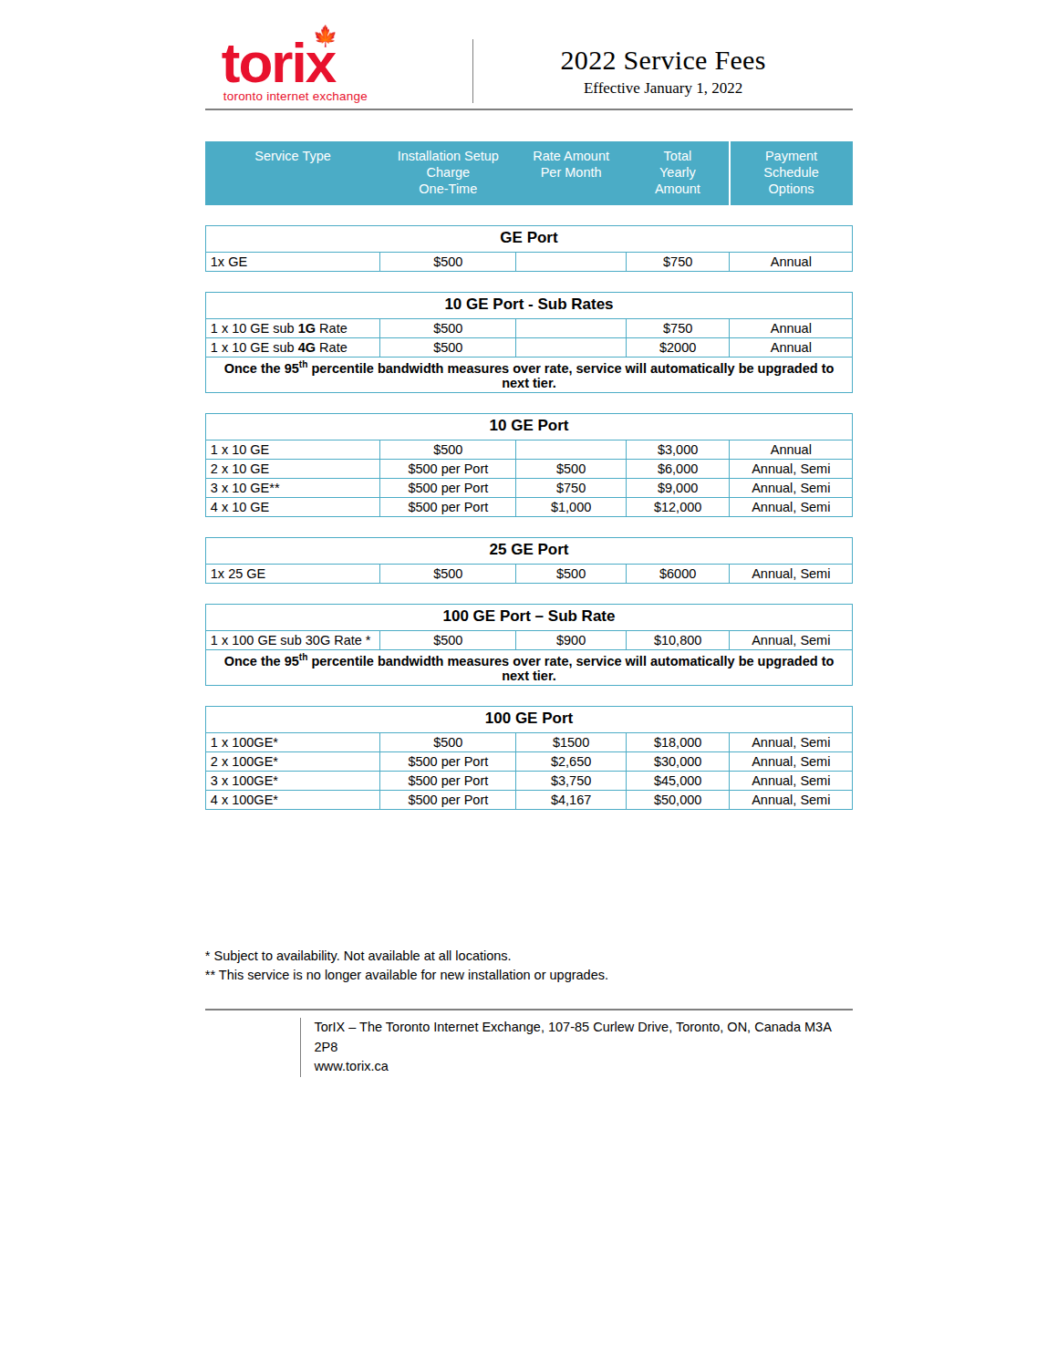🍁
torix
toronto internet exchange
2022 Service Fees
Effective January 1, 2022
| Service Type | Installation Setup Charge One-Time | Rate Amount Per Month | Total Yearly Amount | Payment Schedule Options |
| GE Port |
| 1x GE | $500 | | $750 | Annual |
| 10 GE Port - Sub Rates |
| 1 x 10 GE sub 1G Rate | $500 | | $750 | Annual |
| 1 x 10 GE sub 4G Rate | $500 | | $2000 | Annual |
| Once the 95 th percentile bandwidth measures over rate, service will automatically be upgraded to next tier. |
| 10 GE Port |
| 1 x 10 GE | $500 | | $3,000 | Annual |
| 2 x 10 GE | $500 per Port | $500 | $6,000 | Annual, Semi |
| 3 x 10 GE** | $500 per Port | $750 | $9,000 | Annual, Semi |
| 4 x 10 GE | $500 per Port | $1,000 | $12,000 | Annual, Semi |
| 25 GE Port |
| 1x 25 GE | $500 | $500 | $6000 | Annual, Semi |
| 100 GE Port – Sub Rate |
| 1 x 100 GE sub 30G Rate * | $500 | $900 | $10,800 | Annual, Semi |
| Once the 95 th percentile bandwidth measures over rate, service will automatically be upgraded to next tier. |
| 100 GE Port |
| 1 x 100GE* | $500 | $1500 | $18,000 | Annual, Semi |
| 2 x 100GE* | $500 per Port | $2,650 | $30,000 | Annual, Semi |
| 3 x 100GE* | $500 per Port | $3,750 | $45,000 | Annual, Semi |
| 4 x 100GE* | $500 per Port | $4,167 | $50,000 | Annual, Semi |
* Subject to availability. Not available at all locations.
** This service is no longer available for new installation or upgrades.
TorIX – The Toronto Internet Exchange, 107-85 Curlew Drive, Toronto, ON, Canada M3A 2P8
www.torix.ca